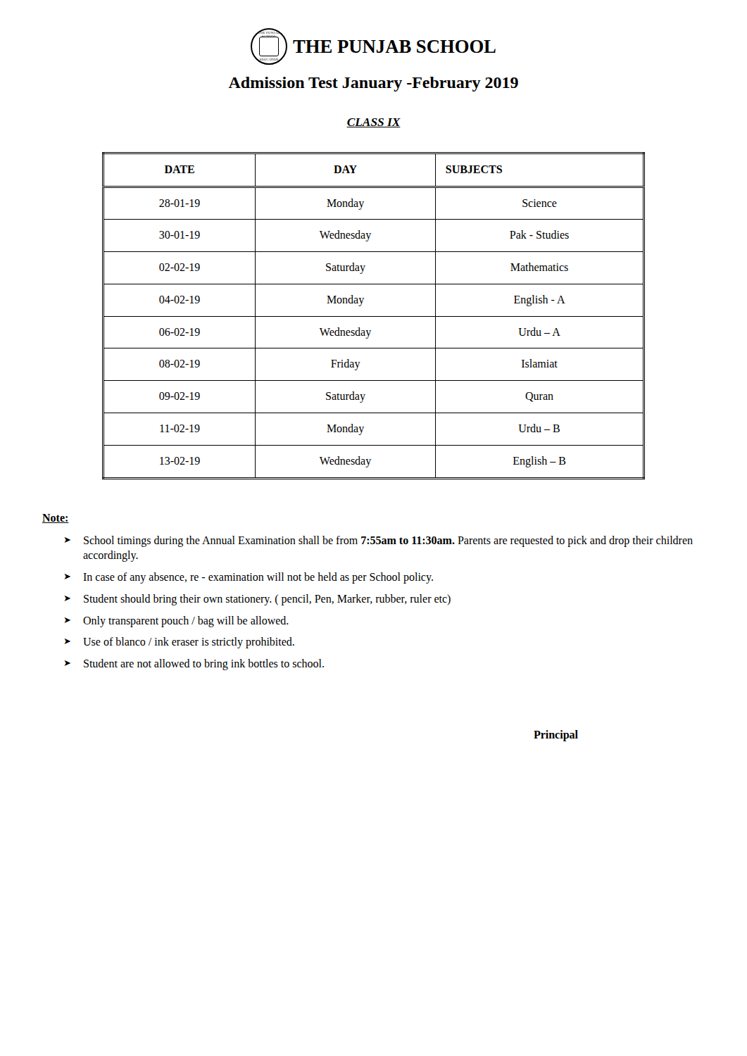THE PUNJAB SCHOOL EDUCATION THE PUNJAB SCHOOL
Admission Test January -February 2019
CLASS IX
| DATE | DAY | SUBJECTS |
| --- | --- | --- |
| 28-01-19 | Monday | Science |
| 30-01-19 | Wednesday | Pak - Studies |
| 02-02-19 | Saturday | Mathematics |
| 04-02-19 | Monday | English - A |
| 06-02-19 | Wednesday | Urdu – A |
| 08-02-19 | Friday | Islamiat |
| 09-02-19 | Saturday | Quran |
| 11-02-19 | Monday | Urdu – B |
| 13-02-19 | Wednesday | English – B |
Note:
School timings during the Annual Examination shall be from 7:55am to 11:30am. Parents are requested to pick and drop their children accordingly.
In case of any absence, re - examination will not be held as per School policy.
Student should bring their own stationery. ( pencil, Pen, Marker, rubber, ruler etc)
Only transparent pouch / bag will be allowed.
Use of blanco / ink eraser is strictly prohibited.
Student are not allowed to bring ink bottles to school.
Principal